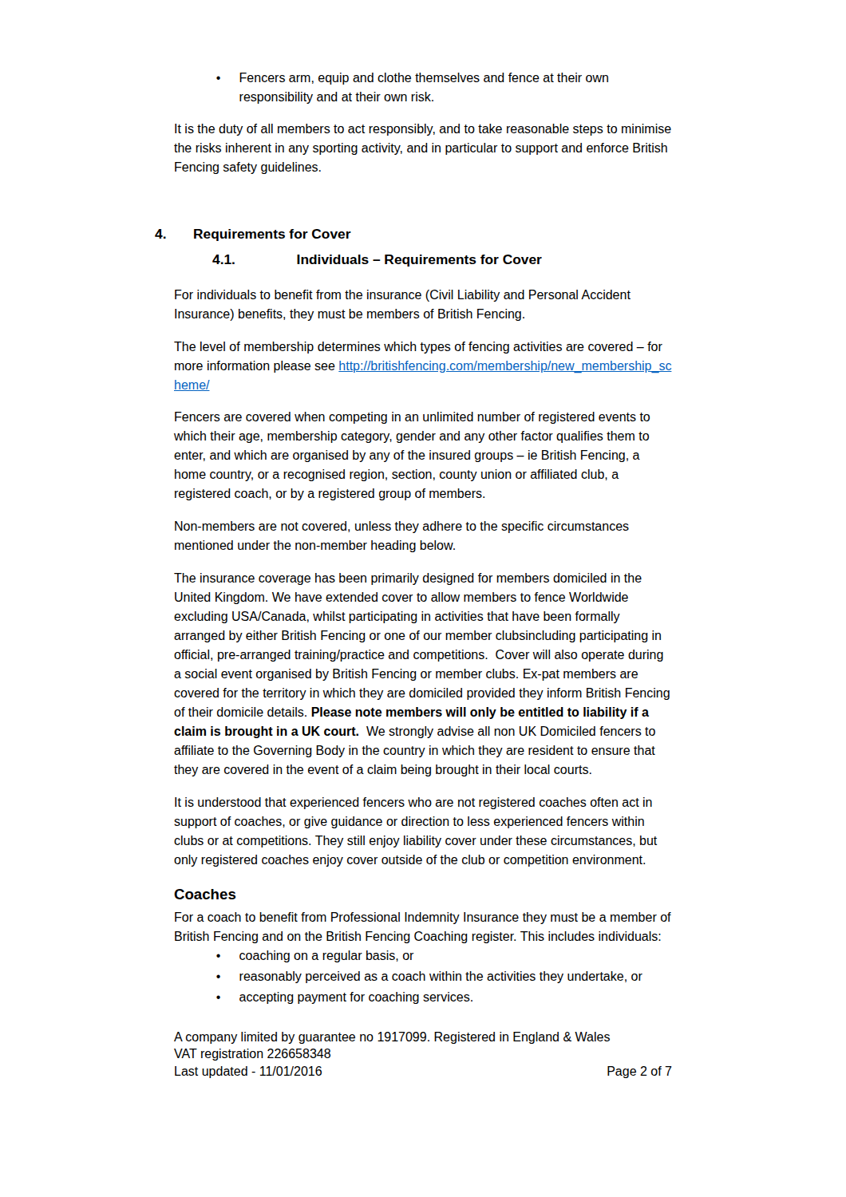Fencers arm, equip and clothe themselves and fence at their own responsibility and at their own risk.
It is the duty of all members to act responsibly, and to take reasonable steps to minimise the risks inherent in any sporting activity, and in particular to support and enforce British Fencing safety guidelines.
4. Requirements for Cover
4.1. Individuals – Requirements for Cover
For individuals to benefit from the insurance (Civil Liability and Personal Accident Insurance) benefits, they must be members of British Fencing.
The level of membership determines which types of fencing activities are covered – for more information please see http://britishfencing.com/membership/new_membership_scheme/
Fencers are covered when competing in an unlimited number of registered events to which their age, membership category, gender and any other factor qualifies them to enter, and which are organised by any of the insured groups – ie British Fencing, a home country, or a recognised region, section, county union or affiliated club, a registered coach, or by a registered group of members.
Non-members are not covered, unless they adhere to the specific circumstances mentioned under the non-member heading below.
The insurance coverage has been primarily designed for members domiciled in the United Kingdom. We have extended cover to allow members to fence Worldwide excluding USA/Canada, whilst participating in activities that have been formally arranged by either British Fencing or one of our member clubsincluding participating in official, pre-arranged training/practice and competitions. Cover will also operate during a social event organised by British Fencing or member clubs. Ex-pat members are covered for the territory in which they are domiciled provided they inform British Fencing of their domicile details. Please note members will only be entitled to liability if a claim is brought in a UK court. We strongly advise all non UK Domiciled fencers to affiliate to the Governing Body in the country in which they are resident to ensure that they are covered in the event of a claim being brought in their local courts.
It is understood that experienced fencers who are not registered coaches often act in support of coaches, or give guidance or direction to less experienced fencers within clubs or at competitions. They still enjoy liability cover under these circumstances, but only registered coaches enjoy cover outside of the club or competition environment.
Coaches
For a coach to benefit from Professional Indemnity Insurance they must be a member of British Fencing and on the British Fencing Coaching register. This includes individuals:
coaching on a regular basis, or
reasonably perceived as a coach within the activities they undertake, or
accepting payment for coaching services.
A company limited by guarantee no 1917099. Registered in England & Wales
VAT registration 226658348
Last updated - 11/01/2016 Page 2 of 7